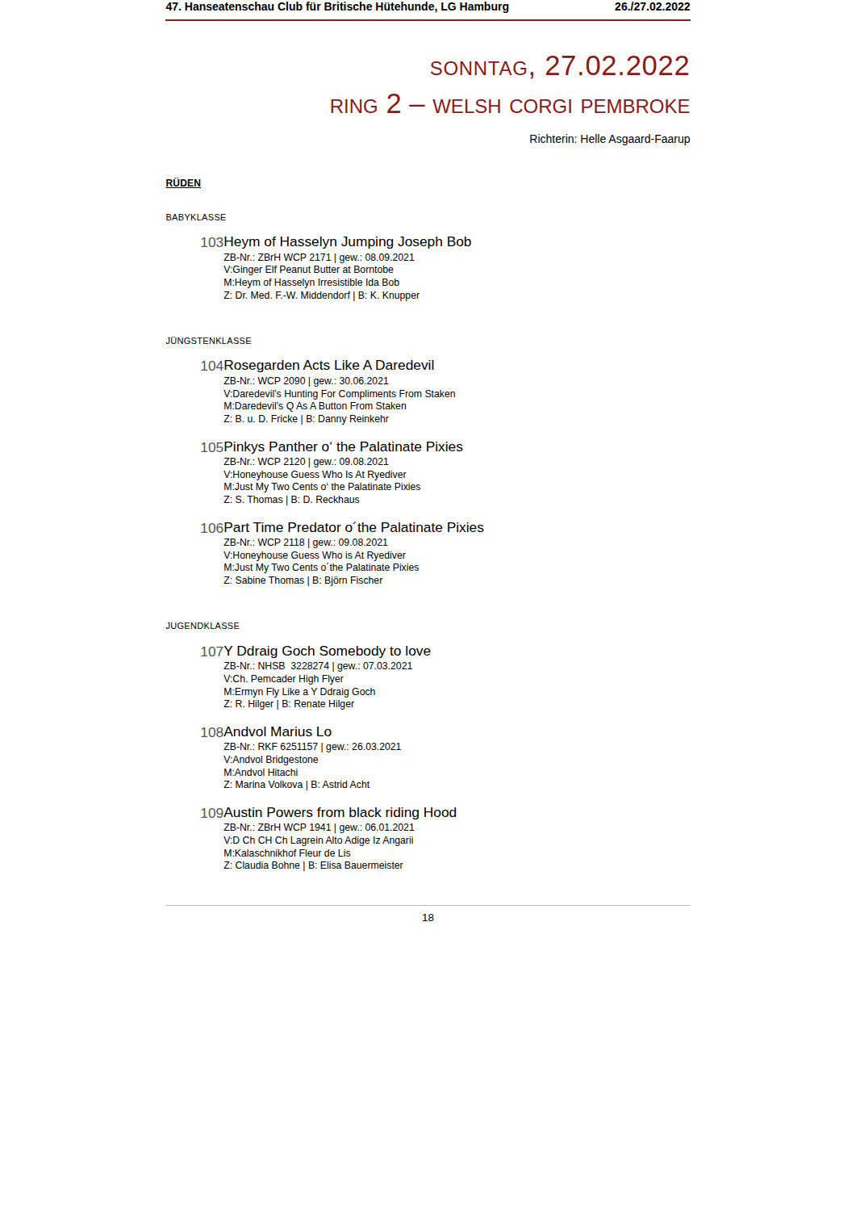47. Hanseatenschau Club für Britische Hütehunde, LG Hamburg 26./27.02.2022
Sonntag, 27.02.2022
Ring 2 – Welsh Corgi Pembroke
Richterin: Helle Asgaard-Faarup
Rüden
Babyklasse
| 103 | Heym of Hasselyn Jumping Joseph Bob ZB-Nr.: ZBrH WCP 2171 / gew.: 08.09.2021 V:Ginger Elf Peanut Butter at Borntobe M:Heym of Hasselyn Irresistible Ida Bob Z: Dr. Med. F.-W. Middendorf / B: K. Knupper |
Jüngstenklasse
| 104 | Rosegarden Acts Like A Daredevil ZB-Nr.: WCP 2090 / gew.: 30.06.2021 V:Daredevil’s Hunting For Compliments From Staken M:Daredevil’s Q As A Button From Staken Z: B. u. D. Fricke / B: Danny Reinkehr |
| 105 | Pinkys Panther o‘ the Palatinate Pixies ZB-Nr.: WCP 2120 / gew.: 09.08.2021 V:Honeyhouse Guess Who Is At Ryediver M:Just My Two Cents o‘ the Palatinate Pixies Z: S. Thomas / B: D. Reckhaus |
| 106 | Part Time Predator o´the Palatinate Pixies ZB-Nr.: WCP 2118 / gew.: 09.08.2021 V:Honeyhouse Guess Who is At Ryediver M:Just My Two Cents o´the Palatinate Pixies Z: Sabine Thomas / B: Björn Fischer |
Jugendklasse
| 107 | Y Ddraig Goch Somebody to love ZB-Nr.: NHSB 3228274 / gew.: 07.03.2021 V:Ch. Pemcader High Flyer M:Ermyn Fly Like a Y Ddraig Goch Z: R. Hilger / B: Renate Hilger |
| 108 | Andvol Marius Lo ZB-Nr.: RKF 6251157 / gew.: 26.03.2021 V:Andvol Bridgestone M:Andvol Hitachi Z: Marina Volkova / B: Astrid Acht |
| 109 | Austin Powers from black riding Hood ZB-Nr.: ZBrH WCP 1941 / gew.: 06.01.2021 V:D Ch CH Ch Lagrein Alto Adige Iz Angarii M:Kalaschnikhof Fleur de Lis Z: Claudia Bohne / B: Elisa Bauermeister |
18